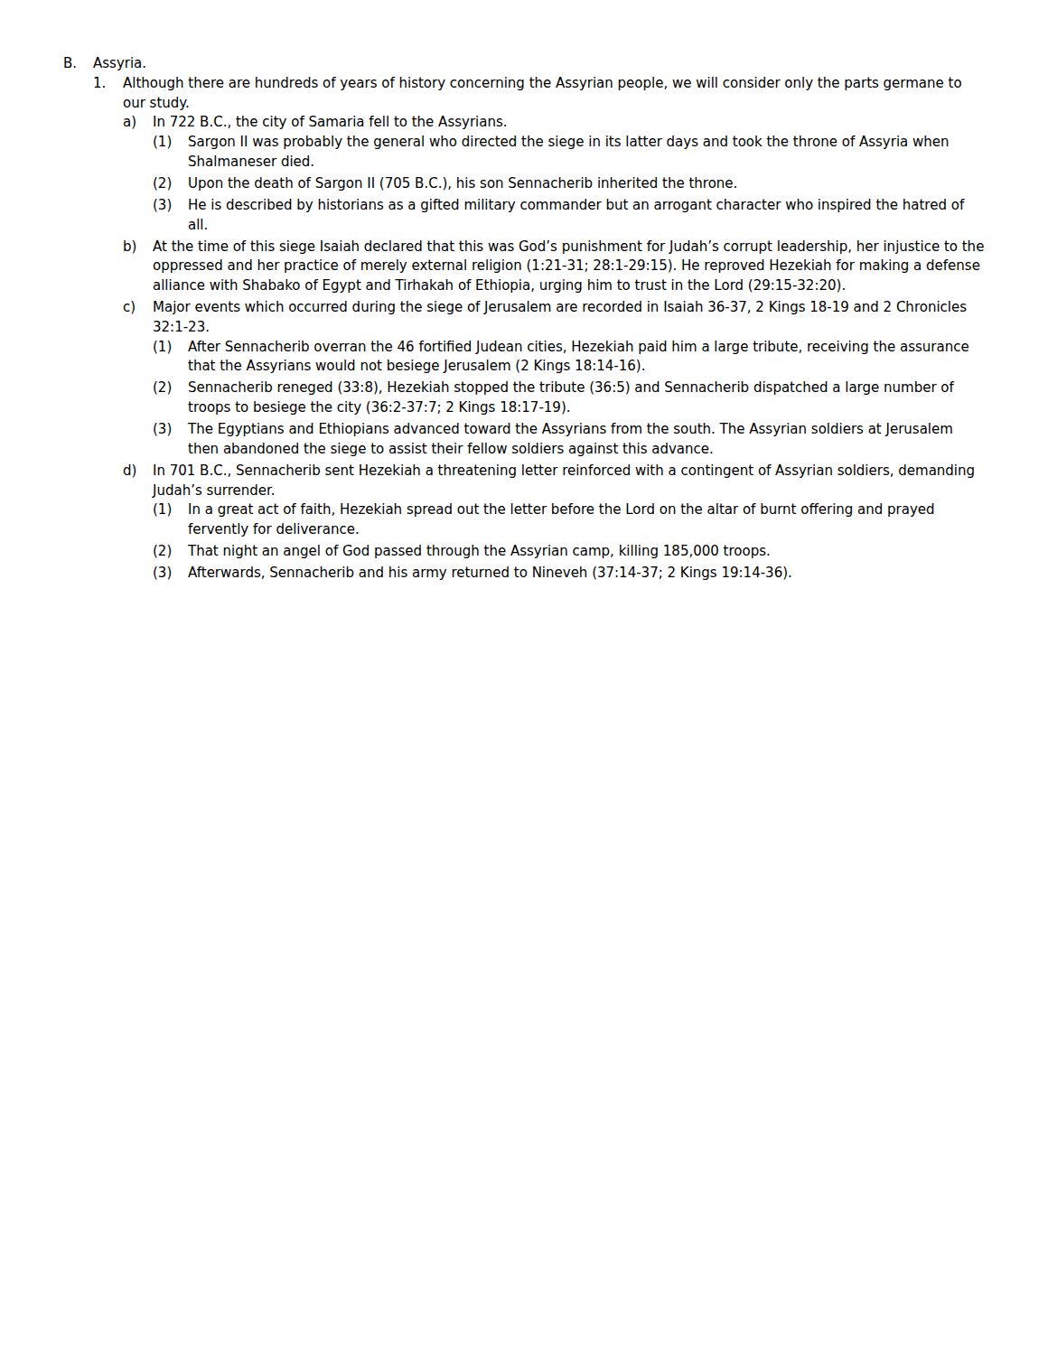B.
Assyria.
1.
Although there are hundreds of years of history concerning the Assyrian people, we will consider only the parts germane to our study.
a)
In 722 B.C., the city of Samaria fell to the Assyrians.
(1)
Sargon II was probably the general who directed the siege in its latter days and took the throne of Assyria when Shalmaneser died.
(2)
Upon the death of Sargon II (705 B.C.), his son Sennacherib inherited the throne.
(3)
He is described by historians as a gifted military commander but an arrogant character who inspired the hatred of all.
b)
At the time of this siege Isaiah declared that this was God’s punishment for Judah’s corrupt leadership, her injustice to the oppressed and her practice of merely external religion (1:21-31; 28:1-29:15). He reproved Hezekiah for making a defense alliance with Shabako of Egypt and Tirhakah of Ethiopia, urging him to trust in the Lord (29:15-32:20).
c)
Major events which occurred during the siege of Jerusalem are recorded in Isaiah 36-37, 2 Kings 18-19 and 2 Chronicles 32:1-23.
(1)
After Sennacherib overran the 46 fortified Judean cities, Hezekiah paid him a large tribute, receiving the assurance that the Assyrians would not besiege Jerusalem (2 Kings 18:14-16).
(2)
Sennacherib reneged (33:8), Hezekiah stopped the tribute (36:5) and Sennacherib dispatched a large number of troops to besiege the city (36:2-37:7; 2 Kings 18:17-19).
(3)
The Egyptians and Ethiopians advanced toward the Assyrians from the south. The Assyrian soldiers at Jerusalem then abandoned the siege to assist their fellow soldiers against this advance.
d)
In 701 B.C., Sennacherib sent Hezekiah a threatening letter reinforced with a contingent of Assyrian soldiers, demanding Judah’s surrender.
(1)
In a great act of faith, Hezekiah spread out the letter before the Lord on the altar of burnt offering and prayed fervently for deliverance.
(2)
That night an angel of God passed through the Assyrian camp, killing 185,000 troops.
(3)
Afterwards, Sennacherib and his army returned to Nineveh (37:14-37; 2 Kings 19:14-36).